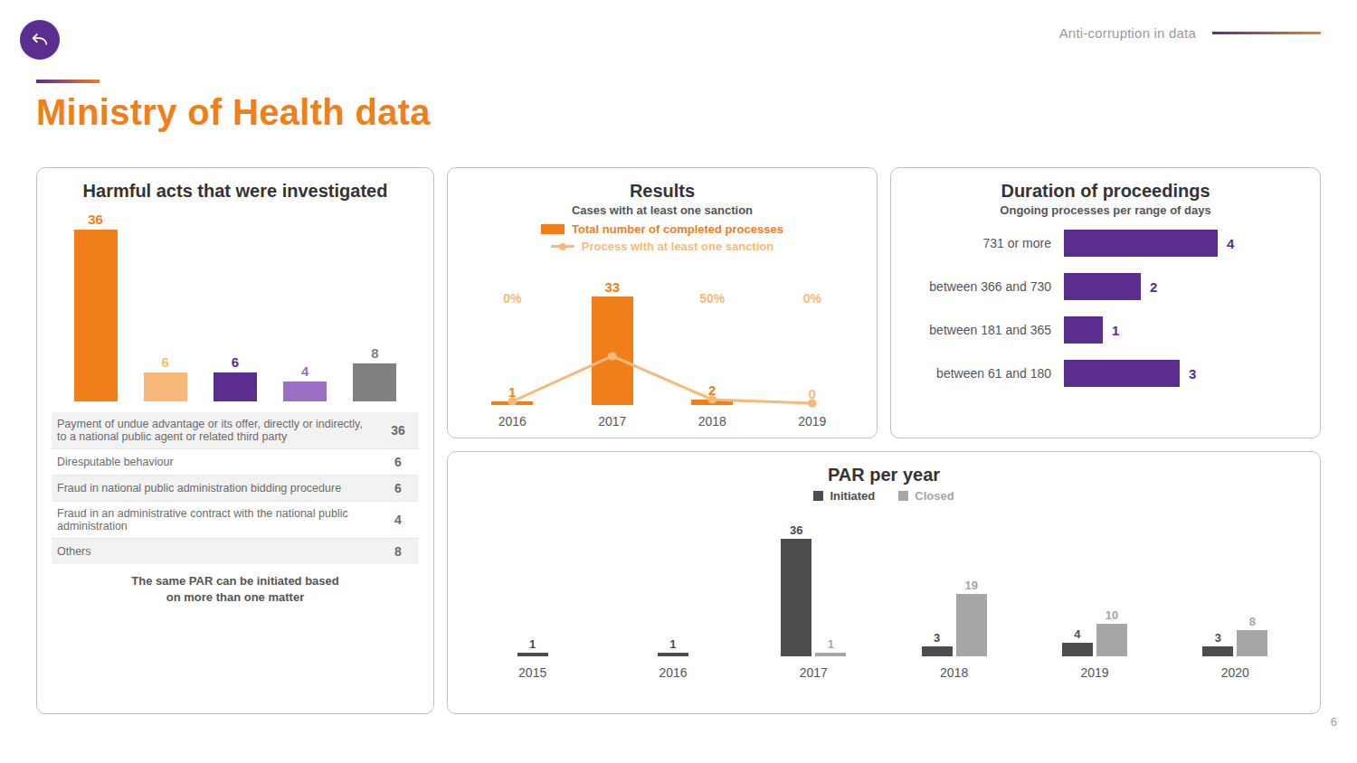Anti-corruption in data
Ministry of Health data
Harmful acts that were investigated
36
6
6
4
8
| Payment of undue advantage or its offer, directly or indirectly, to a national public agent or related third party | 36 |
| Diresputable behaviour | 6 |
| Fraud in national public administration bidding procedure | 6 |
| Fraud in an administrative contract with the national public administration | 4 |
| Others | 8 |
The same PAR can be initiated based
on more than one matter
Results
Cases with at least one sanction
Total number of completed processes
Process with at least one sanction
0% 30% 50% 0%
1
33
2
0
2016201720182019
Duration of proceedings
Ongoing processes per range of days
731 or more
4
between 366 and 730
2
between 181 and 365
1
between 61 and 180
3
PAR per year
Initiated
Closed
1
1
36
1
3
19
4
10
3
8
201520162017201820192020
6